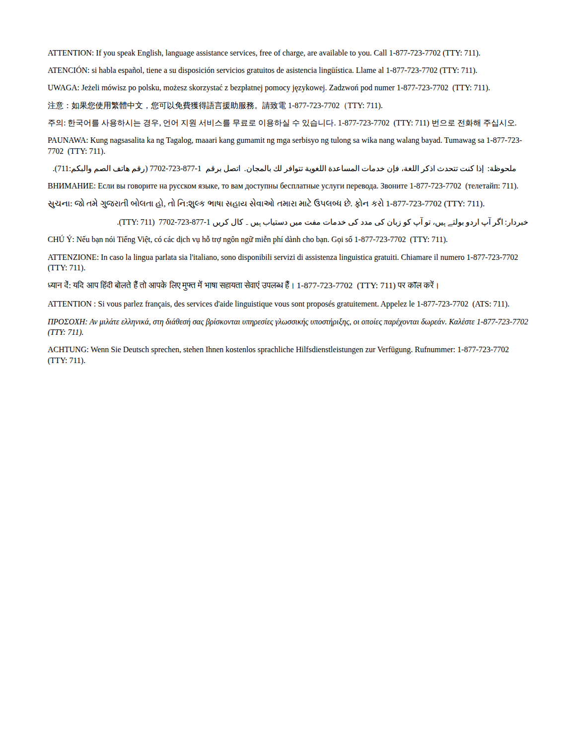ATTENTION: If you speak English, language assistance services, free of charge, are available to you. Call 1-877-723-7702 (TTY: 711).
ATENCIÓN: si habla español, tiene a su disposición servicios gratuitos de asistencia lingüística. Llame al 1-877-723-7702 (TTY: 711).
UWAGA: Jeżeli mówisz po polsku, możesz skorzystać z bezpłatnej pomocy językowej. Zadzwoń pod numer 1-877-723-7702 (TTY: 711).
注意：如果您使用繁體中文，您可以免費獲得語言援助服務。請致電 1-877-723-7702（TTY: 711).
주의: 한국어를 사용하시는 경우, 언어 지원 서비스를 무료로 이용하실 수 있습니다. 1-877-723-7702 (TTY: 711) 번으로 전화해 주십시오.
PAUNAWA: Kung nagsasalita ka ng Tagalog, maaari kang gumamit ng mga serbisyo ng tulong sa wika nang walang bayad. Tumawag sa 1-877-723-7702 (TTY: 711).
ملحوظة: إذا كنت تتحدث اذكر اللغة، فإن خدمات المساعدة اللغوية تتوافر لك بالمجان. اتصل برقم 1-877-723-7702 (رقم هاتف الصم والبكم:711).
ВНИМАНИЕ: Если вы говорите на русском языке, то вам доступны бесплатные услуги перевода. Звоните 1-877-723-7702 (телетайп: 711).
સુચના: જો તમે ગુજરાતી બોલતા હો, તો નિ:શુલ્ક ભાષા સહાય સેવાઓ તમારા માટે ઉપલબ્ધ છે. ફોન કરો 1-877-723-7702 (TTY: 711).
خبردار: اگر آپ اردو بولتے ہیں، تو آپ کو زبان کی مدد کی خدمات مفت میں دستیاب ہیں ۔ کال کریں 1-877-723-7702 (TTY: 711).
CHÚ Ý: Nếu bạn nói Tiếng Việt, có các dịch vụ hỗ trợ ngôn ngữ miễn phí dành cho bạn. Gọi số 1-877-723-7702 (TTY: 711).
ATTENZIONE: In caso la lingua parlata sia l'italiano, sono disponibili servizi di assistenza linguistica gratuiti. Chiamare il numero 1-877-723-7702 (TTY: 711).
ध्यान दें: यदि आप हिंदी बोलते हैं तो आपके लिए मुफ्त में भाषा सहायता सेवाएं उपलब्ध हैं। 1-877-723-7702 (TTY: 711) पर कॉल करें।
ATTENTION : Si vous parlez français, des services d'aide linguistique vous sont proposés gratuitement. Appelez le 1-877-723-7702 (ATS: 711).
ΠΡΟΣΟΧΗ: Αν μιλάτε ελληνικά, στη διάθεσή σας βρίσκονται υπηρεσίες γλωσσικής υποστήριξης, οι οποίες παρέχονται δωρεάν. Καλέστε 1-877-723-7702 (TTY: 711).
ACHTUNG: Wenn Sie Deutsch sprechen, stehen Ihnen kostenlos sprachliche Hilfsdienstleistungen zur Verfügung. Rufnummer: 1-877-723-7702 (TTY: 711).